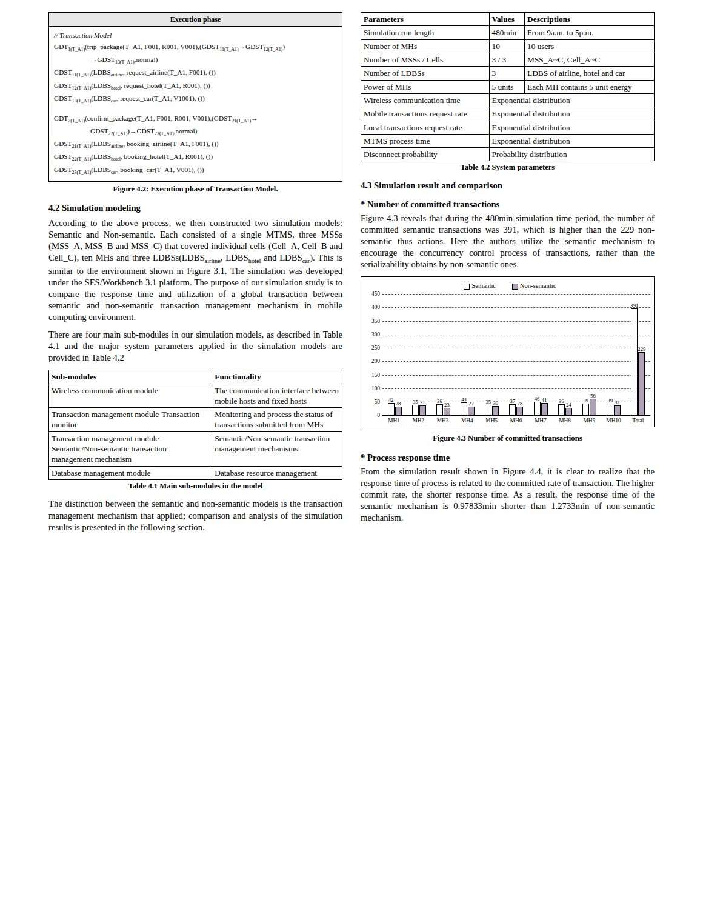Execution phase
// Transaction Model
GDT1(T_A1)(trip_package(T_A1, F001, R001, V001),(GDST11(T_A1)→GDST12(T_A1))
→GDST13(T_A1),normal)
GDST11(T_A1)(LDBSairline, request_airline(T_A1, F001), ())
GDST12(T_A1)(LDBShotel, request_hotel(T_A1, R001), ())
GDST13(T_A1)(LDBScar, request_car(T_A1, V1001), ())
GDT2(T_A1)(confirm_package(T_A1, F001, R001, V001),(GDST21(T_A1)→
GDST22(T_A1))→GDST23(T_A1),normal)
GDST21(T_A1)(LDBSairline, booking_airline(T_A1, F001), ())
GDST22(T_A1)(LDBShotel, booking_hotel(T_A1, R001), ())
GDST23(T_A1)(LDBScar, booking_car(T_A1, V001), ())
Figure 4.2: Execution phase of Transaction Model.
4.2 Simulation modeling
According to the above process, we then constructed two simulation models: Semantic and Non-semantic. Each consisted of a single MTMS, three MSSs (MSS_A, MSS_B and MSS_C) that covered individual cells (Cell_A, Cell_B and Cell_C), ten MHs and three LDBSs(LDBSairline, LDBShotel and LDBScar). This is similar to the environment shown in Figure 3.1. The simulation was developed under the SES/Workbench 3.1 platform. The purpose of our simulation study is to compare the response time and utilization of a global transaction between semantic and non-semantic transaction management mechanism in mobile computing environment.
There are four main sub-modules in our simulation models, as described in Table 4.1 and the major system parameters applied in the simulation models are provided in Table 4.2
| Sub-modules | Functionality |
| --- | --- |
| Wireless communication module | The communication interface between mobile hosts and fixed hosts |
| Transaction management module-Transaction monitor | Monitoring and process the status of transactions submitted from MHs |
| Transaction management module-Semantic/Non-semantic transaction management mechanism | Semantic/Non-semantic transaction management mechanisms |
| Database management module | Database resource management |
Table 4.1 Main sub-modules in the model
The distinction between the semantic and non-semantic models is the transaction management mechanism that applied; comparison and analysis of the simulation results is presented in the following section.
| Parameters | Values | Descriptions |
| --- | --- | --- |
| Simulation run length | 480min | From 9a.m. to 5p.m. |
| Number of MHs | 10 | 10 users |
| Number of MSSs / Cells | 3 / 3 | MSS_A~C, Cell_A~C |
| Number of LDBSs | 3 | LDBS of airline, hotel and car |
| Power of MHs | 5 units | Each MH contains 5 unit energy |
| Wireless communication time | Exponential distribution |
| Mobile transactions request rate | Exponential distribution |
| Local transactions request rate | Exponential distribution |
| MTMS process time | Exponential distribution |
| Disconnect probability | Probability distribution |
Table 4.2 System parameters
4.3 Simulation result and comparison
* Number of committed transactions
Figure 4.3 reveals that during the 480min-simulation time period, the number of committed semantic transactions was 391, which is higher than the 229 non-semantic thus actions. Here the authors utilize the semantic mechanism to encourage the concurrency control process of transactions, rather than the serializability obtains by non-semantic ones.
Semantic Non-semantic
450
400
350
300
250
200
150
100
50
0
42
28
35
31
36
23
43
27
35
30
37
28
46
41
36
24
39
56
39
31
391
229
MH1 MH2 MH3 MH4 MH5 MH6 MH7 MH8 MH9 MH10 Total
Figure 4.3 Number of committed transactions
* Process response time
From the simulation result shown in Figure 4.4, it is clear to realize that the response time of process is related to the committed rate of transaction. The higher commit rate, the shorter response time. As a result, the response time of the semantic mechanism is 0.97833min shorter than 1.2733min of non-semantic mechanism.